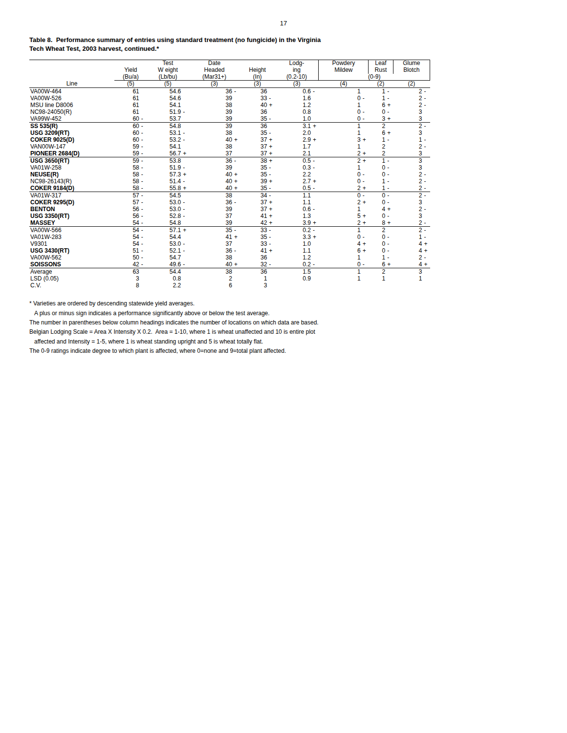17
Table 8. Performance summary of entries using standard treatment (no fungicide) in the Virginia
Tech Wheat Test, 2003 harvest, continued.*
| | | Test | Date | | Lodg- | Powdery | Leaf | Glume |
| --- | --- | --- | --- | --- | --- | --- | --- | --- |
| Yield | W eight | Headed | Height | ing | Mildew | Rust | Blotch |
| (Bu/a) | (Lb/bu) | (Mar31+) | (In) | (0.2-10) | (0-9) |
| Line | (5) | (5) | (3) | (3) | (3) | (4) | (2) | (2) |
| VA00W-464 | 61 | | 54.6 | | 36 | - | 36 | | 0.6 | - | 1 | | 1 | - | 2 | - |
| VA00W-526 | 61 | | 54.6 | | 39 | | 33 | - | 1.6 | | 0 | - | 1 | - | 2 | - |
| MSU line D8006 | 61 | | 54.1 | | 38 | | 40 | + | 1.2 | | 1 | | 6 | + | 2 | - |
| NC98-24050(R) | 61 | | 51.9 | - | 39 | | 36 | | 0.8 | | 0 | - | 0 | - | 3 | |
| VA99W-452 | 60 | - | 53.7 | | 39 | | 35 | - | 1.0 | | 0 | - | 3 | + | 3 | |
| SS 535(R) | 60 | - | 54.8 | | 39 | | 36 | | 3.1 | + | 1 | | 2 | | 2 | - |
| USG 3209(RT) | 60 | - | 53.1 | - | 38 | | 35 | - | 2.0 | | 1 | | 6 | + | 3 | |
| COKER 9025(D) | 60 | - | 53.2 | - | 40 | + | 37 | + | 2.9 | + | 3 | + | 1 | - | 1 | - |
| VAN00W-147 | 59 | - | 54.1 | | 38 | | 37 | + | 1.7 | | 1 | | 2 | | 2 | - |
| PIONEER 2684(D) | 59 | - | 56.7 | + | 37 | | 37 | + | 2.1 | | 2 | + | 2 | | 3 | |
| USG 3650(RT) | 59 | - | 53.8 | | 36 | - | 38 | + | 0.5 | - | 2 | + | 1 | - | 3 | |
| VA01W-258 | 58 | - | 51.9 | - | 39 | | 35 | - | 0.3 | - | 1 | | 0 | - | 3 | |
| NEUSE(R) | 58 | - | 57.3 | + | 40 | + | 35 | - | 2.2 | | 0 | - | 0 | - | 2 | - |
| NC98-26143(R) | 58 | - | 51.4 | - | 40 | + | 39 | + | 2.7 | + | 0 | - | 1 | - | 2 | - |
| COKER 9184(D) | 58 | - | 55.8 | + | 40 | + | 35 | - | 0.5 | - | 2 | + | 1 | - | 2 | - |
| VA01W-317 | 57 | - | 54.5 | | 38 | | 34 | - | 1.1 | | 0 | - | 0 | - | 2 | - |
| COKER 9295(D) | 57 | - | 53.0 | - | 36 | - | 37 | + | 1.1 | | 2 | + | 0 | - | 3 | |
| BENTON | 56 | - | 53.0 | - | 39 | | 37 | + | 0.6 | - | 1 | | 4 | + | 2 | - |
| USG 3350(RT) | 56 | - | 52.8 | - | 37 | | 41 | + | 1.3 | | 5 | + | 0 | - | 3 | |
| MASSEY | 54 | - | 54.8 | | 39 | | 42 | + | 3.9 | + | 2 | + | 8 | + | 2 | - |
| VA00W-566 | 54 | - | 57.1 | + | 35 | - | 33 | - | 0.2 | - | 1 | | 2 | | 2 | - |
| VA01W-283 | 54 | - | 54.4 | | 41 | + | 35 | - | 3.3 | + | 0 | - | 0 | - | 1 | - |
| V9301 | 54 | - | 53.0 | - | 37 | | 33 | - | 1.0 | | 4 | + | 0 | - | 4 | + |
| USG 3430(RT) | 51 | - | 52.1 | - | 36 | - | 41 | + | 1.1 | | 6 | + | 0 | - | 4 | + |
| VA00W-562 | 50 | - | 54.7 | | 38 | | 36 | | 1.2 | | 1 | | 1 | - | 2 | - |
| SOISSONS | 42 | - | 49.6 | - | 40 | + | 32 | - | 0.2 | - | 0 | - | 6 | + | 4 | + |
| Average | 63 | | 54.4 | | 38 | | 36 | | 1.5 | | 1 | | 2 | | 3 | |
| LSD (0.05) | 3 | | 0.8 | | 2 | | 1 | | 0.9 | | 1 | | 1 | | 1 | |
| C.V. | 8 | | 2.2 | | 6 | | 3 | | | | | | | | | |
* Varieties are ordered by descending statewide yield averages.
A plus or minus sign indicates a performance significantly above or below the test average.
The number in parentheses below column headings indicates the number of locations on which data are based.
Belgian Lodging Scale = Area X Intensity X 0.2. Area = 1-10, where 1 is wheat unaffected and 10 is entire plot
affected and Intensity = 1-5, where 1 is wheat standing upright and 5 is wheat totally flat.
The 0-9 ratings indicate degree to which plant is affected, where 0=none and 9=total plant affected.